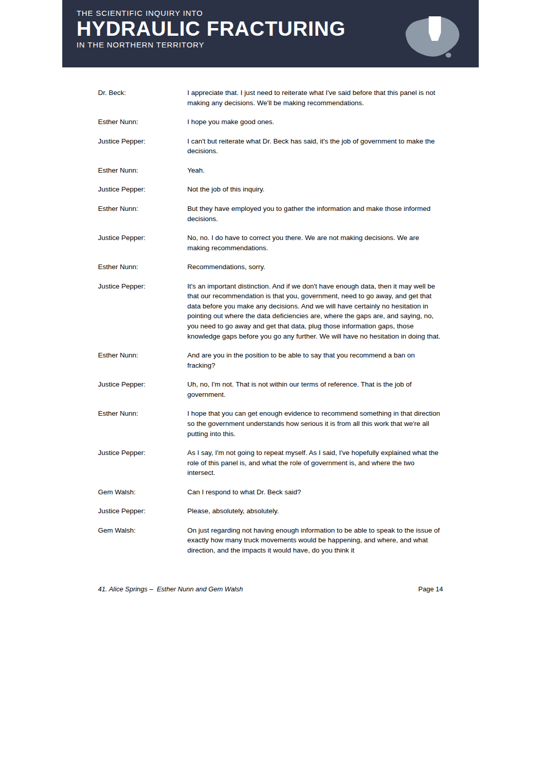The Scientific Inquiry into
Hydraulic Fracturing
in the Northern Territory
Australia map with Northern Territory highlighted
| Dr. Beck: | I appreciate that. I just need to reiterate what I've said before that this panel is not making any decisions. We'll be making recommendations. |
| Esther Nunn: | I hope you make good ones. |
| Justice Pepper: | I can't but reiterate what Dr. Beck has said, it's the job of government to make the decisions. |
| Esther Nunn: | Yeah. |
| Justice Pepper: | Not the job of this inquiry. |
| Esther Nunn: | But they have employed you to gather the information and make those informed decisions. |
| Justice Pepper: | No, no. I do have to correct you there. We are not making decisions. We are making recommendations. |
| Esther Nunn: | Recommendations, sorry. |
| Justice Pepper: | It's an important distinction. And if we don't have enough data, then it may well be that our recommendation is that you, government, need to go away, and get that data before you make any decisions. And we will have certainly no hesitation in pointing out where the data deficiencies are, where the gaps are, and saying, no, you need to go away and get that data, plug those information gaps, those knowledge gaps before you go any further. We will have no hesitation in doing that. |
| Esther Nunn: | And are you in the position to be able to say that you recommend a ban on fracking? |
| Justice Pepper: | Uh, no, I'm not. That is not within our terms of reference. That is the job of government. |
| Esther Nunn: | I hope that you can get enough evidence to recommend something in that direction so the government understands how serious it is from all this work that we're all putting into this. |
| Justice Pepper: | As I say, I'm not going to repeat myself. As I said, I've hopefully explained what the role of this panel is, and what the role of government is, and where the two intersect. |
| Gem Walsh: | Can I respond to what Dr. Beck said? |
| Justice Pepper: | Please, absolutely, absolutely. |
| Gem Walsh: | On just regarding not having enough information to be able to speak to the issue of exactly how many truck movements would be happening, and where, and what direction, and the impacts it would have, do you think it |
41. Alice Springs – Esther Nunn and Gem Walsh
Page 14